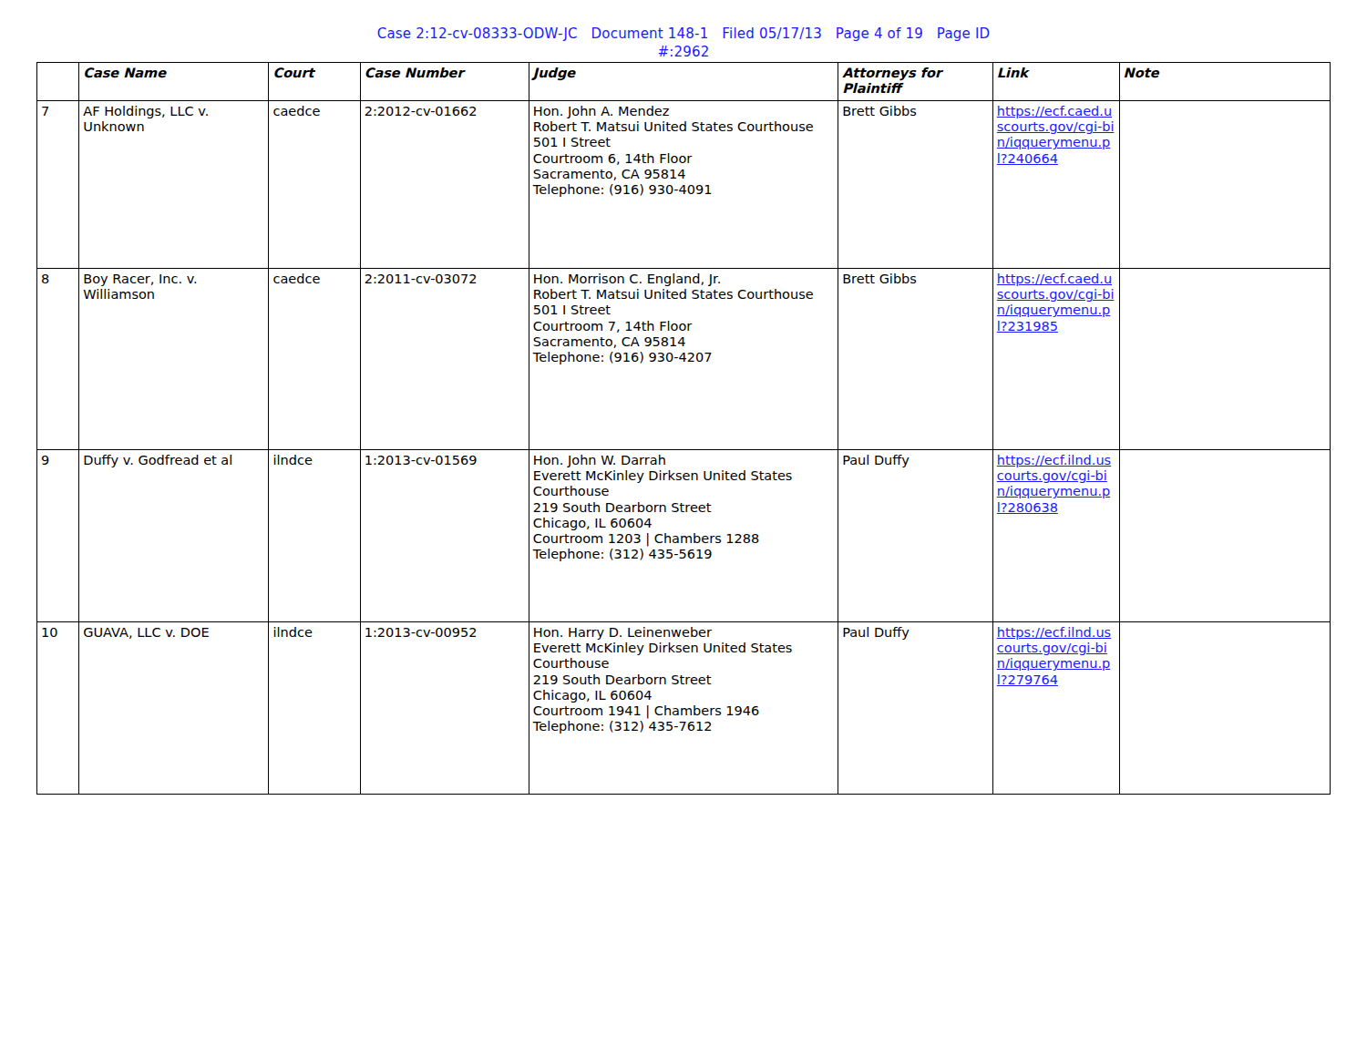Case 2:12-cv-08333-ODW-JC Document 148-1 Filed 05/17/13 Page 4 of 19 Page ID
#:2962
| | Case Name | Court | Case Number | Judge | Attorneys for Plaintiff | Link | Note |
| --- | --- | --- | --- | --- | --- | --- | --- |
| 7 | AF Holdings, LLC v. Unknown | caedce | 2:2012-cv-01662 | Hon. John A. Mendez Robert T. Matsui United States Courthouse 501 I Street Courtroom 6, 14th Floor Sacramento, CA 95814 Telephone: (916) 930-4091 | Brett Gibbs | https://ecf.caed.uscourts.gov/cgi-bin/iqquerymenu.pl?240664 | |
| 8 | Boy Racer, Inc. v. Williamson | caedce | 2:2011-cv-03072 | Hon. Morrison C. England, Jr. Robert T. Matsui United States Courthouse 501 I Street Courtroom 7, 14th Floor Sacramento, CA 95814 Telephone: (916) 930-4207 | Brett Gibbs | https://ecf.caed.uscourts.gov/cgi-bin/iqquerymenu.pl?231985 | |
| 9 | Duffy v. Godfread et al | ilndce | 1:2013-cv-01569 | Hon. John W. Darrah Everett McKinley Dirksen United States Courthouse 219 South Dearborn Street Chicago, IL 60604 Courtroom 1203 / Chambers 1288 Telephone: (312) 435-5619 | Paul Duffy | https://ecf.ilnd.uscourts.gov/cgi-bin/iqquerymenu.pl?280638 | |
| 10 | GUAVA, LLC v. DOE | ilndce | 1:2013-cv-00952 | Hon. Harry D. Leinenweber Everett McKinley Dirksen United States Courthouse 219 South Dearborn Street Chicago, IL 60604 Courtroom 1941 / Chambers 1946 Telephone: (312) 435-7612 | Paul Duffy | https://ecf.ilnd.uscourts.gov/cgi-bin/iqquerymenu.pl?279764 | |